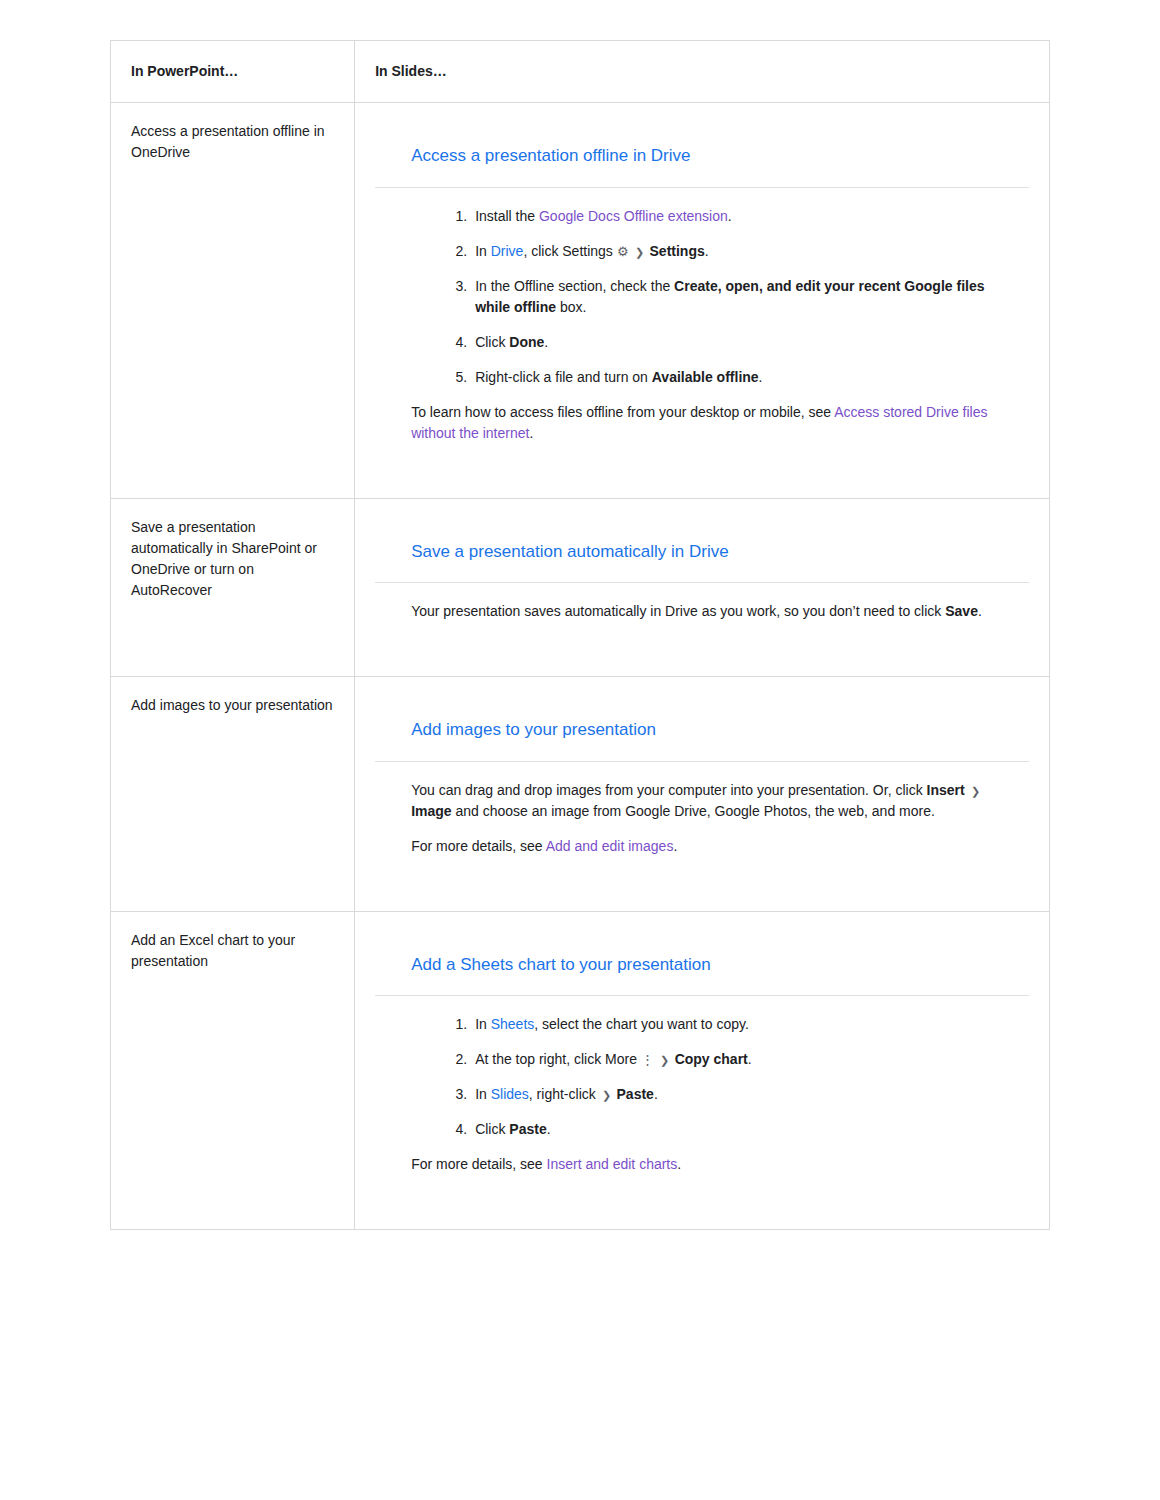| In PowerPoint… | In Slides… |
| --- | --- |
| Access a presentation offline in OneDrive | Access a presentation offline in Drive Install the Google Docs Offline extension . In Drive , click Settings ⚙ ❯ Settings . In the Offline section, check the Create, open, and edit your recent Google files while offline box. Click Done . Right-click a file and turn on Available offline . To learn how to access files offline from your desktop or mobile, see Access stored Drive files without the internet . |
| Save a presentation automatically in SharePoint or OneDrive or turn on AutoRecover | Save a presentation automatically in Drive Your presentation saves automatically in Drive as you work, so you don’t need to click Save . |
| Add images to your presentation | Add images to your presentation You can drag and drop images from your computer into your presentation. Or, click Insert ❯ Image and choose an image from Google Drive, Google Photos, the web, and more. For more details, see Add and edit images . |
| Add an Excel chart to your presentation | Add a Sheets chart to your presentation In Sheets , select the chart you want to copy. At the top right, click More ⋮ ❯ Copy chart . In Slides , right-click ❯ Paste . Click Paste . For more details, see Insert and edit charts . |